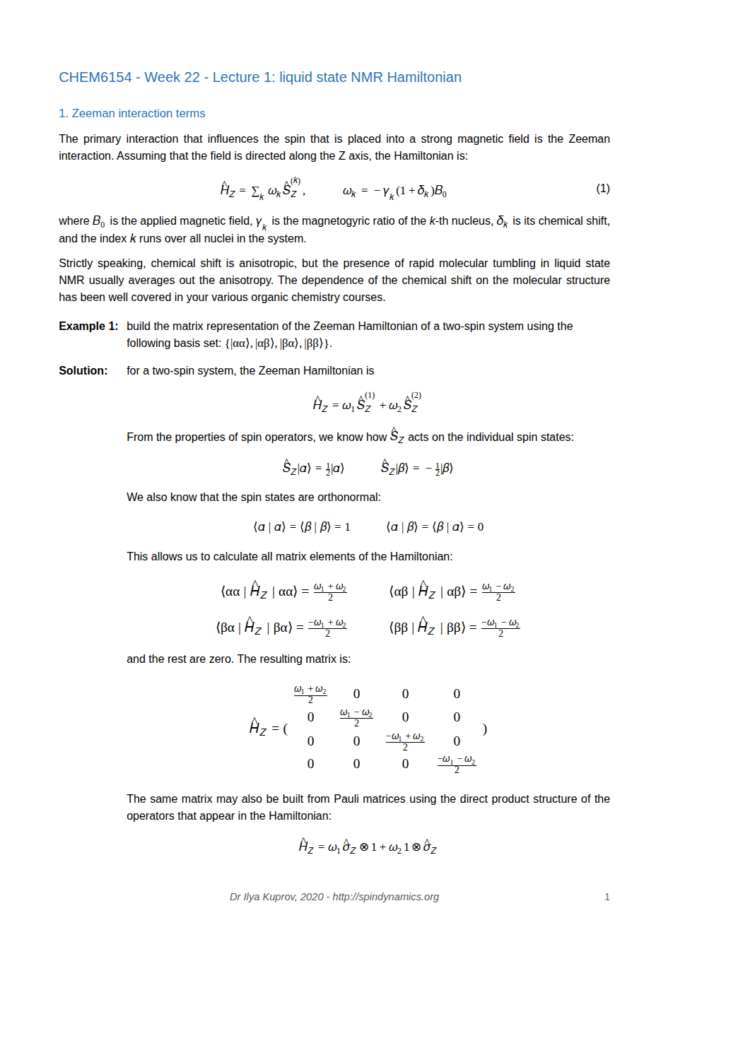CHEM6154 - Week 22 - Lecture 1: liquid state NMR Hamiltonian
1. Zeeman interaction terms
The primary interaction that influences the spin that is placed into a strong magnetic field is the Zeeman interaction. Assuming that the field is directed along the Z axis, the Hamiltonian is:
H^Z = ∑k ωk S^Z(k) , ωk = − γk (1+δk) B0 (1)
where B0 is the applied magnetic field, γk is the magnetogyric ratio of the k-th nucleus, δk is its chemical shift, and the index k runs over all nuclei in the system.
Strictly speaking, chemical shift is anisotropic, but the presence of rapid molecular tumbling in liquid state NMR usually averages out the anisotropy. The dependence of the chemical shift on the molecular structure has been well covered in your various organic chemistry courses.
Example 1:
build the matrix representation of the Zeeman Hamiltonian of a two-spin system using the following basis set: { |αα⟩, |αβ⟩, |βα⟩, |ββ⟩ } .
Solution:
for a two-spin system, the Zeeman Hamiltonian is
H^Z = ω1 S^Z(1) + ω2 S^Z(2)
From the properties of spin operators, we know how S^Z acts on the individual spin states:
S^Z |α⟩ = 12 |α⟩ S^Z |β⟩ = − 12 |β⟩
We also know that the spin states are orthonormal:
⟨α|α⟩ = ⟨β|β⟩ =1 ⟨α|β⟩ = ⟨β|α⟩ =0
This allows us to calculate all matrix elements of the Hamiltonian:
⟨αα|H^Z|αα⟩ = ω1+ω22 ⟨αβ|H^Z|αβ⟩ = ω1−ω22
⟨βα|H^Z|βα⟩ = −ω1+ω22 ⟨ββ|H^Z|ββ⟩ = −ω1−ω22
and the rest are zero. The resulting matrix is:
H^Z = ( ω1+ω22 0 0 0 0 ω1−ω22 0 0 0 0 −ω1+ω22 0 0 0 0 −ω1−ω22 )
The same matrix may also be built from Pauli matrices using the direct product structure of the operators that appear in the Hamiltonian:
H^Z = ω1 σ^Z ⊗ 1 + ω2 1 ⊗ σ^Z
Dr Ilya Kuprov, 2020 - http://spindynamics.org 1